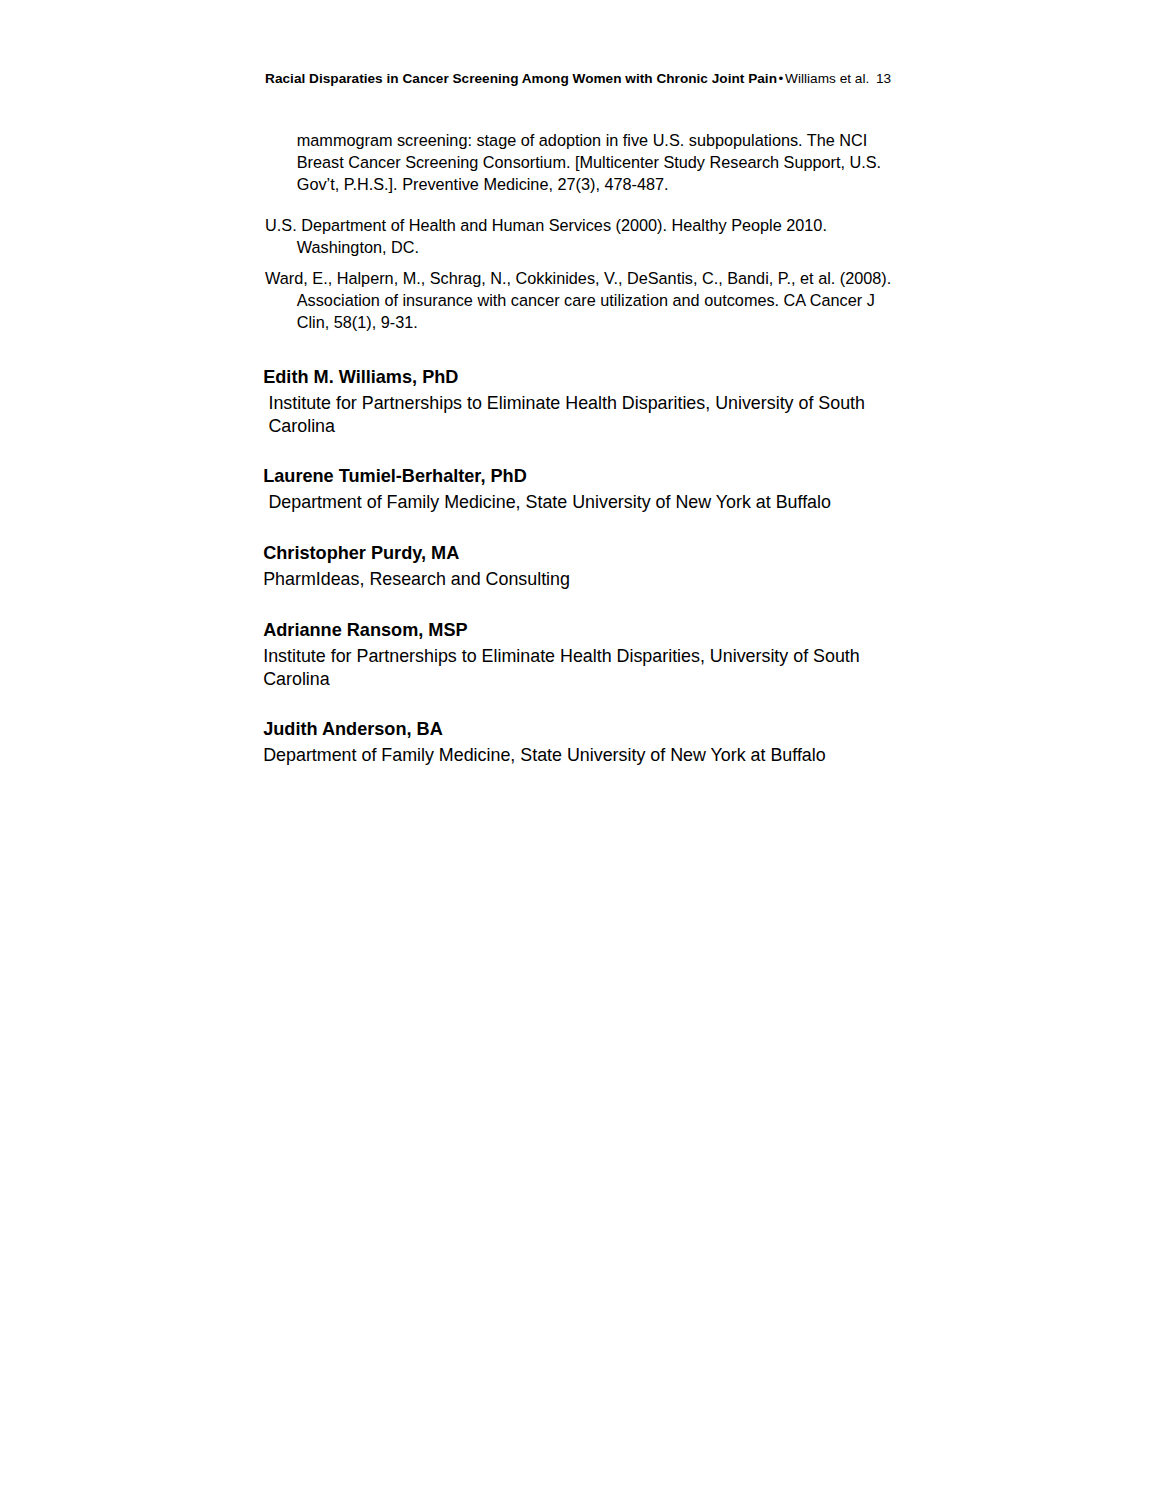Racial Disparaties in Cancer Screening Among Women with Chronic Joint Pain•Williams et al.
13
mammogram screening: stage of adoption in five U.S. subpopulations. The NCI Breast Cancer Screening Consortium. [Multicenter Study Research Support, U.S. Gov’t, P.H.S.]. Preventive Medicine, 27(3), 478-487.
U.S. Department of Health and Human Services (2000). Healthy People 2010. Washington, DC.
Ward, E., Halpern, M., Schrag, N., Cokkinides, V., DeSantis, C., Bandi, P., et al. (2008). Association of insurance with cancer care utilization and outcomes. CA Cancer J Clin, 58(1), 9-31.
Edith M. Williams, PhD
Institute for Partnerships to Eliminate Health Disparities, University of South Carolina
Laurene Tumiel-Berhalter, PhD
Department of Family Medicine, State University of New York at Buffalo
Christopher Purdy, MA
PharmIdeas, Research and Consulting
Adrianne Ransom, MSP
Institute for Partnerships to Eliminate Health Disparities, University of South Carolina
Judith Anderson, BA
Department of Family Medicine, State University of New York at Buffalo